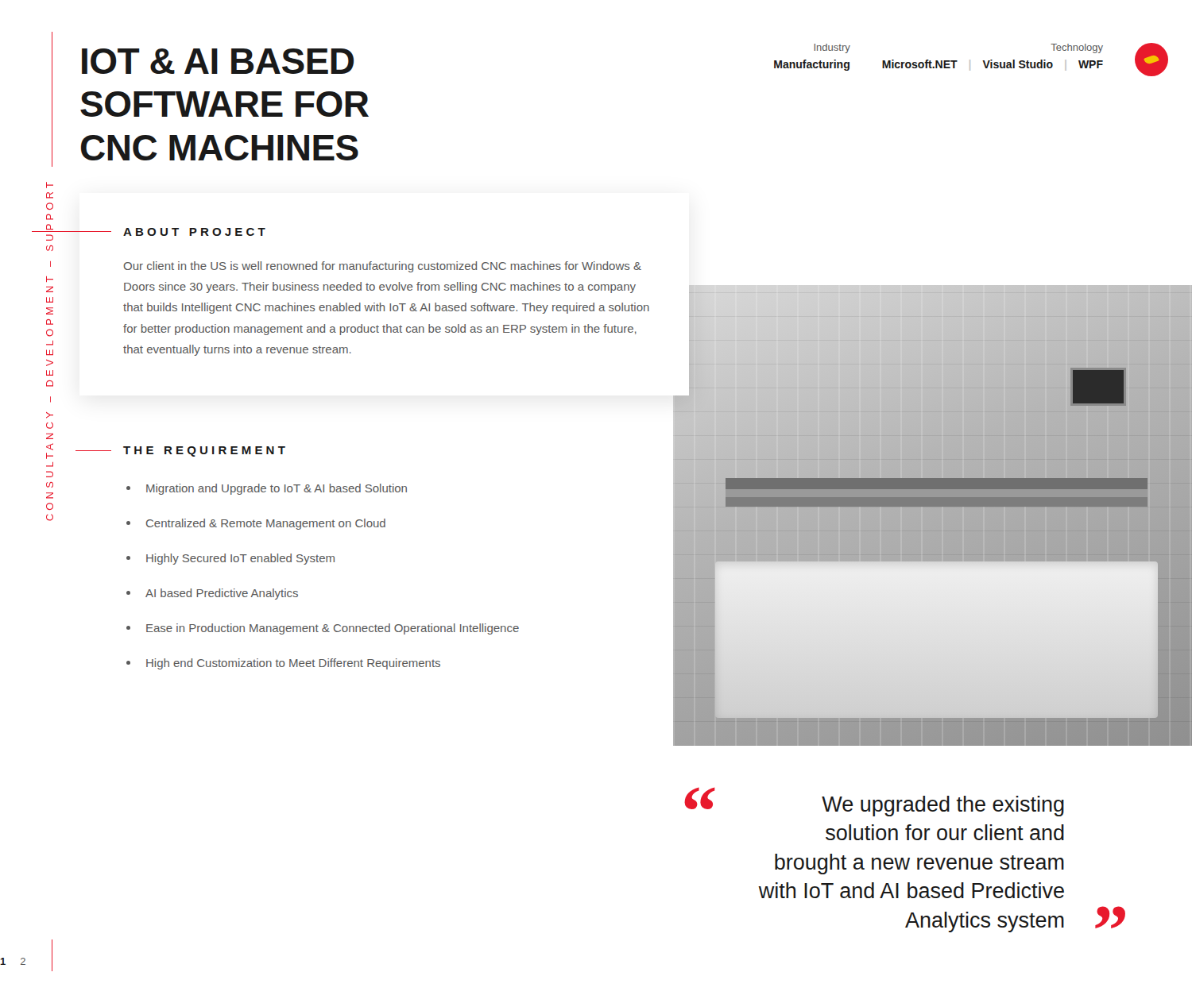CONSULTANCY – DEVELOPMENT – SUPPORT
12
IoT & AI Based
Software for
CNC Machines
Industry
Manufacturing
Technology
Microsoft.NET | Visual Studio | WPF
ABOUT PROJECT
Our client in the US is well renowned for manufacturing customized CNC machines for Windows & Doors since 30 years. Their business needed to evolve from selling CNC machines to a company that builds Intelligent CNC machines enabled with IoT & AI based software. They required a solution for better production management and a product that can be sold as an ERP system in the future, that eventually turns into a revenue stream.
THE REQUIREMENT
Migration and Upgrade to IoT & AI based Solution
Centralized & Remote Management on Cloud
Highly Secured IoT enabled System
AI based Predictive Analytics
Ease in Production Management & Connected Operational Intelligence
High end Customization to Meet Different Requirements
“
We upgraded the existing solution for our client and brought a new revenue stream with IoT and AI based Predictive Analytics system
”